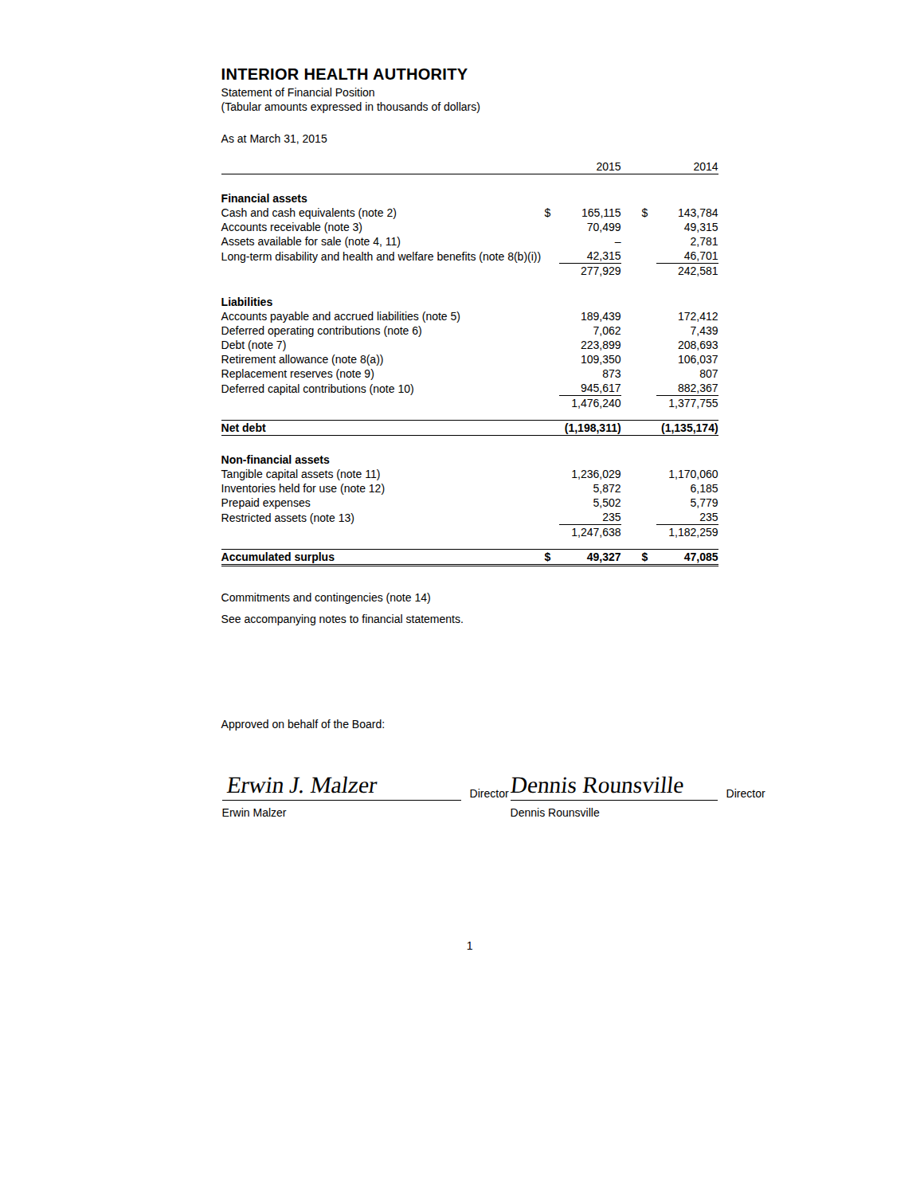INTERIOR HEALTH AUTHORITY
Statement of Financial Position
(Tabular amounts expressed in thousands of dollars)
As at March 31, 2015
| | | 2015 | | | 2014 |
| Financial assets | | | | | |
| Cash and cash equivalents (note 2) | $ | 165,115 | | $ | 143,784 |
| Accounts receivable (note 3) | | 70,499 | | | 49,315 |
| Assets available for sale (note 4, 11) | | – | | | 2,781 |
| Long-term disability and health and welfare benefits (note 8(b)(i)) | | 42,315 | | | 46,701 |
| | | 277,929 | | | 242,581 |
| Liabilities | | | | | |
| Accounts payable and accrued liabilities (note 5) | | 189,439 | | | 172,412 |
| Deferred operating contributions (note 6) | | 7,062 | | | 7,439 |
| Debt (note 7) | | 223,899 | | | 208,693 |
| Retirement allowance (note 8(a)) | | 109,350 | | | 106,037 |
| Replacement reserves (note 9) | | 873 | | | 807 |
| Deferred capital contributions (note 10) | | 945,617 | | | 882,367 |
| | | 1,476,240 | | | 1,377,755 |
| Net debt | | (1,198,311) | | | (1,135,174) |
| Non-financial assets | | | | | |
| Tangible capital assets (note 11) | | 1,236,029 | | | 1,170,060 |
| Inventories held for use (note 12) | | 5,872 | | | 6,185 |
| Prepaid expenses | | 5,502 | | | 5,779 |
| Restricted assets (note 13) | | 235 | | | 235 |
| | | 1,247,638 | | | 1,182,259 |
| Accumulated surplus | $ | 49,327 | | $ | 47,085 |
Commitments and contingencies (note 14)
See accompanying notes to financial statements.
Approved on behalf of the Board:
| Erwin J. Malzer | Director | Dennis Rounsville | Director |
| Erwin Malzer | | Dennis Rounsville | |
1